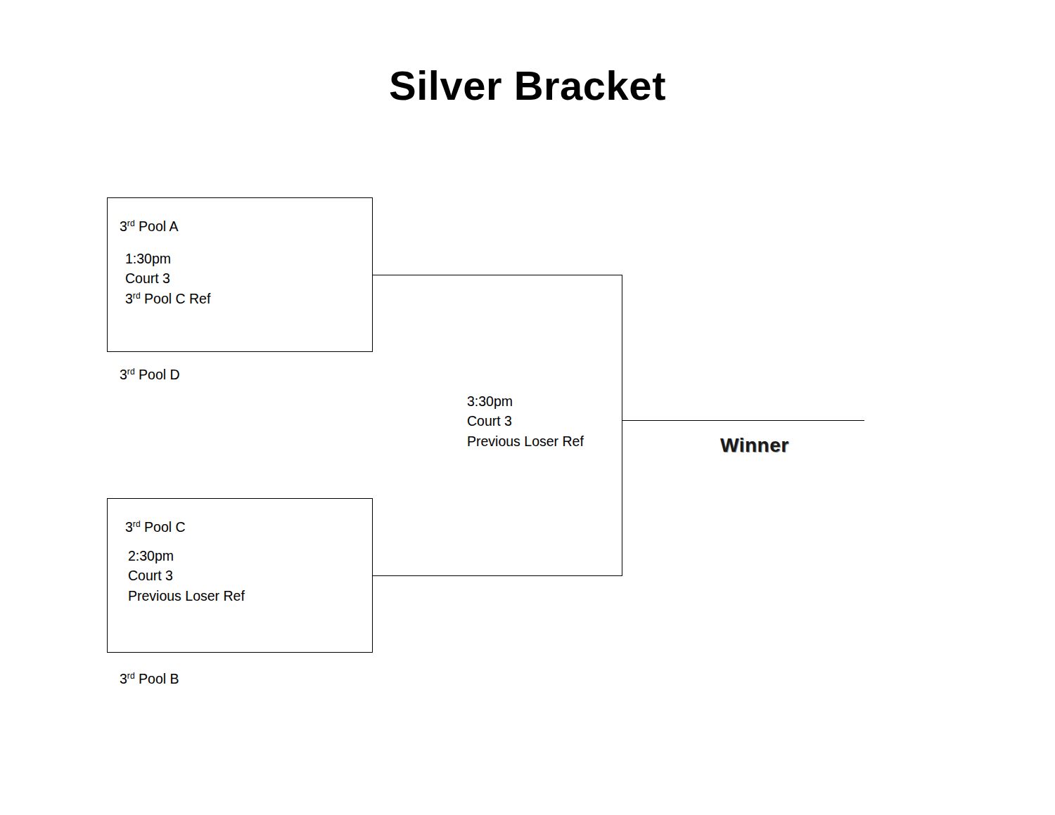Silver Bracket
3rd Pool A
3rd Pool D
3rd Pool C
3rd Pool B
1:30pm
Court 3
3rd Pool C Ref
2:30pm
Court 3
Previous Loser Ref
3:30pm
Court 3
Previous Loser Ref
Winner